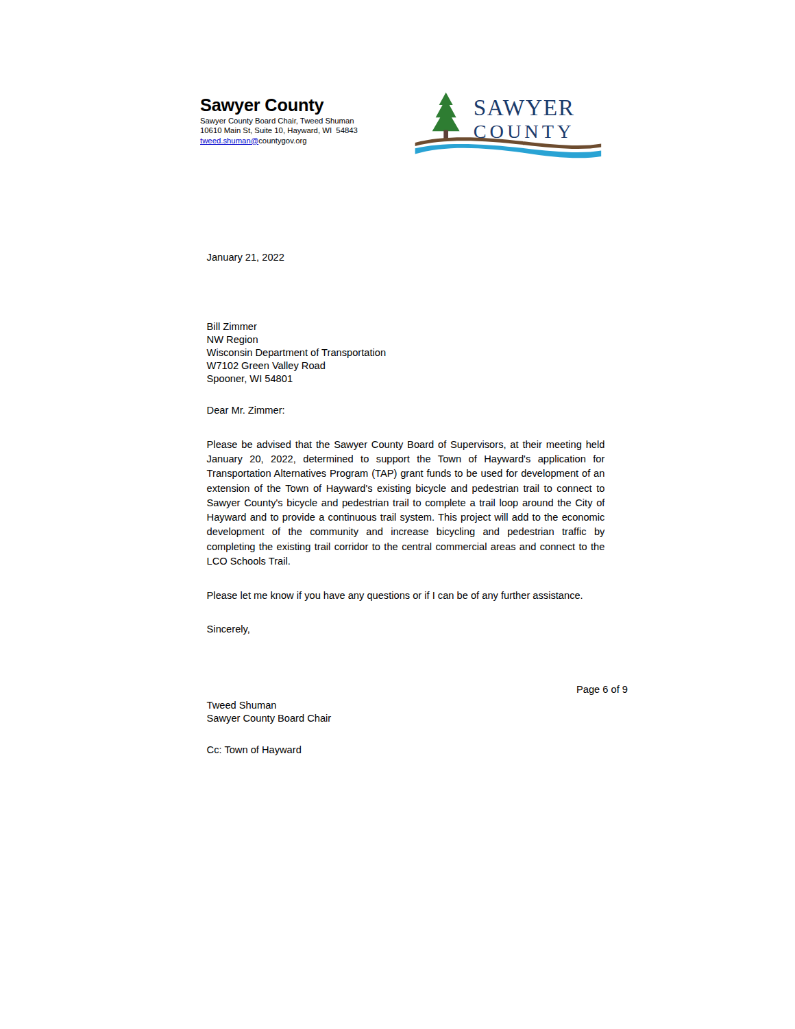Sawyer County
Sawyer County Board Chair, Tweed Shuman
10610 Main St, Suite 10, Hayward, WI 54843
tweed.shuman@countygov.org
SAWYER COUNTY
January 21, 2022
Bill Zimmer
NW Region
Wisconsin Department of Transportation
W7102 Green Valley Road
Spooner, WI 54801
Dear Mr. Zimmer:
Please be advised that the Sawyer County Board of Supervisors, at their meeting held January 20, 2022, determined to support the Town of Hayward's application for Transportation Alternatives Program (TAP) grant funds to be used for development of an extension of the Town of Hayward's existing bicycle and pedestrian trail to connect to Sawyer County's bicycle and pedestrian trail to complete a trail loop around the City of Hayward and to provide a continuous trail system. This project will add to the economic development of the community and increase bicycling and pedestrian traffic by completing the existing trail corridor to the central commercial areas and connect to the LCO Schools Trail.
Please let me know if you have any questions or if I can be of any further assistance.
Sincerely,
Tweed Shuman
Sawyer County Board Chair
Cc: Town of Hayward
Page 6 of 9